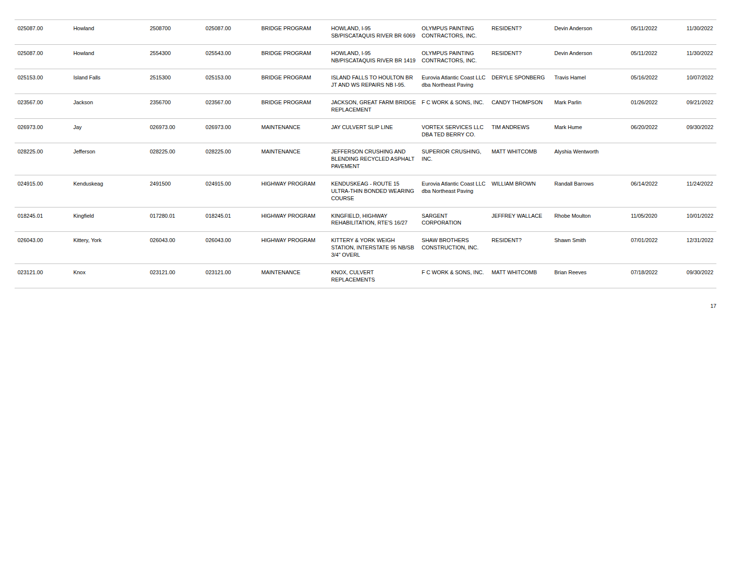| 025087.00 | Howland | 2508700 | 025087.00 | BRIDGE PROGRAM | HOWLAND, I-95 SB/PISCATAQUIS RIVER BR 6069 | OLYMPUS PAINTING CONTRACTORS, INC. | RESIDENT? | Devin Anderson | 05/11/2022 | 11/30/2022 |
| 025087.00 | Howland | 2554300 | 025543.00 | BRIDGE PROGRAM | HOWLAND, I-95 NB/PISCATAQUIS RIVER BR 1419 | OLYMPUS PAINTING CONTRACTORS, INC. | RESIDENT? | Devin Anderson | 05/11/2022 | 11/30/2022 |
| 025153.00 | Island Falls | 2515300 | 025153.00 | BRIDGE PROGRAM | ISLAND FALLS TO HOULTON BR JT AND WS REPAIRS NB I-95. | Eurovia Atlantic Coast LLC dba Northeast Paving | DERYLE SPONBERG | Travis Hamel | 05/16/2022 | 10/07/2022 |
| 023567.00 | Jackson | 2356700 | 023567.00 | BRIDGE PROGRAM | JACKSON, GREAT FARM BRIDGE REPLACEMENT | F C WORK & SONS, INC. | CANDY THOMPSON | Mark Parlin | 01/26/2022 | 09/21/2022 |
| 026973.00 | Jay | 026973.00 | 026973.00 | MAINTENANCE | JAY CULVERT SLIP LINE | VORTEX SERVICES LLC DBA TED BERRY CO. | TIM ANDREWS | Mark Hume | 06/20/2022 | 09/30/2022 |
| 028225.00 | Jefferson | 028225.00 | 028225.00 | MAINTENANCE | JEFFERSON CRUSHING AND BLENDING RECYCLED ASPHALT PAVEMENT | SUPERIOR CRUSHING, INC. | MATT WHITCOMB | Alyshia Wentworth | | |
| 024915.00 | Kenduskeag | 2491500 | 024915.00 | HIGHWAY PROGRAM | KENDUSKEAG - ROUTE 15 ULTRA-THIN BONDED WEARING COURSE | Eurovia Atlantic Coast LLC dba Northeast Paving | WILLIAM BROWN | Randall Barrows | 06/14/2022 | 11/24/2022 |
| 018245.01 | Kingfield | 017280.01 | 018245.01 | HIGHWAY PROGRAM | KINGFIELD, HIGHWAY REHABILITATION, RTE'S 16/27 | SARGENT CORPORATION | JEFFREY WALLACE | Rhobe Moulton | 11/05/2020 | 10/01/2022 |
| 026043.00 | Kittery, York | 026043.00 | 026043.00 | HIGHWAY PROGRAM | KITTERY & YORK WEIGH STATION, INTERSTATE 95 NB/SB 3/4" OVERL | SHAW BROTHERS CONSTRUCTION, INC. | RESIDENT? | Shawn Smith | 07/01/2022 | 12/31/2022 |
| 023121.00 | Knox | 023121.00 | 023121.00 | MAINTENANCE | KNOX, CULVERT REPLACEMENTS | F C WORK & SONS, INC. | MATT WHITCOMB | Brian Reeves | 07/18/2022 | 09/30/2022 |
17